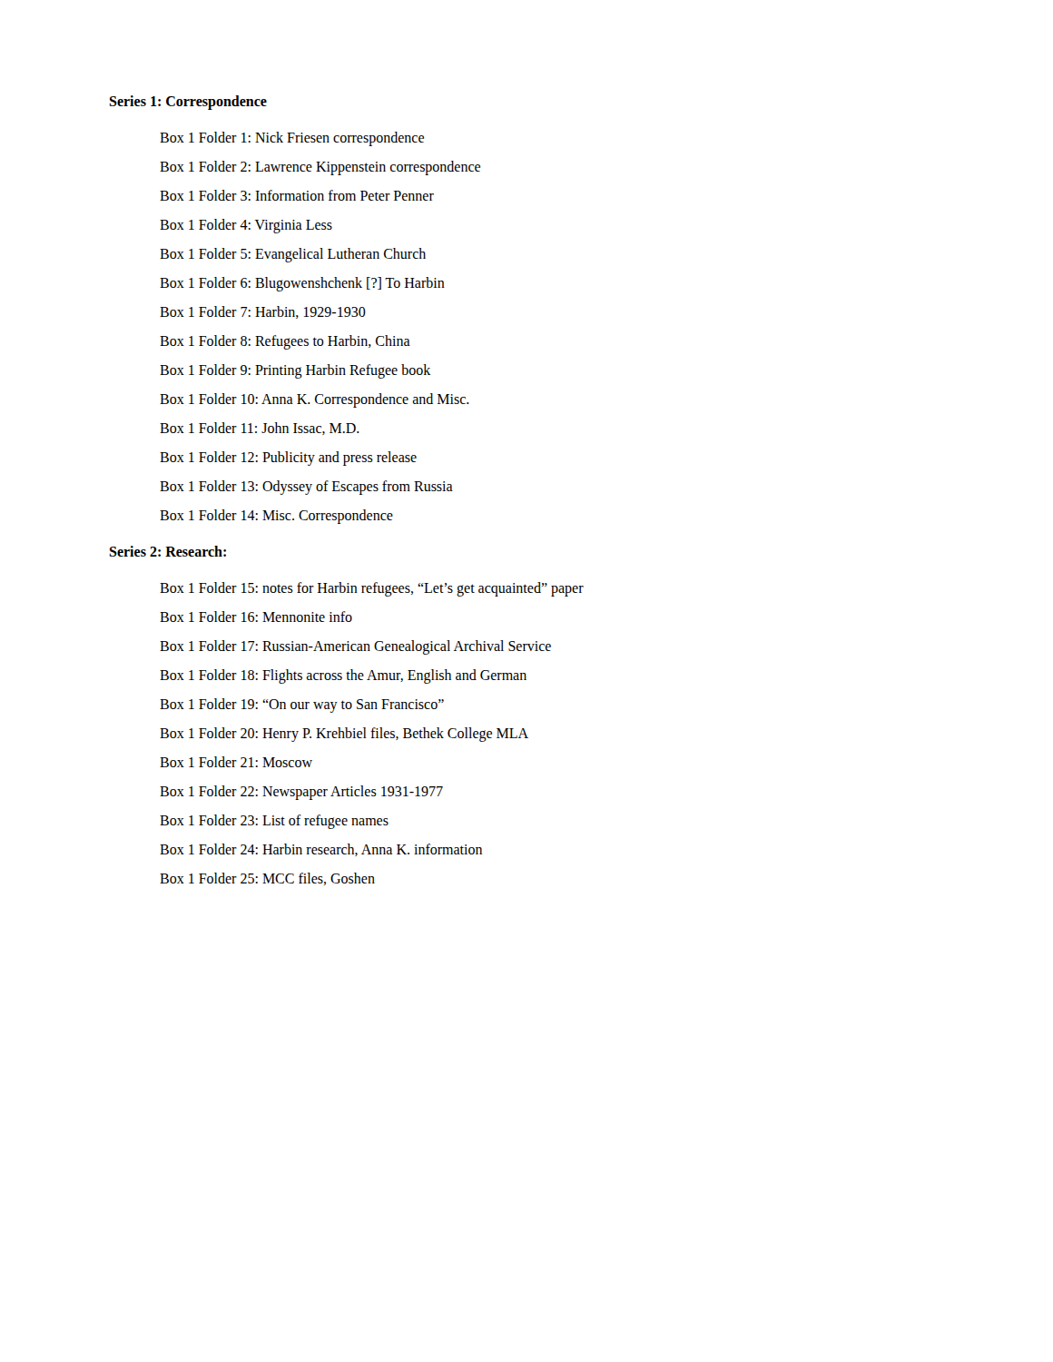Series 1: Correspondence
Box 1 Folder 1: Nick Friesen correspondence
Box 1 Folder 2: Lawrence Kippenstein correspondence
Box 1 Folder 3: Information from Peter Penner
Box 1 Folder 4: Virginia Less
Box 1 Folder 5: Evangelical Lutheran Church
Box 1 Folder 6: Blugowenshchenk [?] To Harbin
Box 1 Folder 7: Harbin, 1929-1930
Box 1 Folder 8: Refugees to Harbin, China
Box 1 Folder 9: Printing Harbin Refugee book
Box 1 Folder 10: Anna K. Correspondence and Misc.
Box 1 Folder 11: John Issac, M.D.
Box 1 Folder 12: Publicity and press release
Box 1 Folder 13: Odyssey of Escapes from Russia
Box 1 Folder 14: Misc. Correspondence
Series 2: Research:
Box 1 Folder 15: notes for Harbin refugees, “Let’s get acquainted” paper
Box 1 Folder 16: Mennonite info
Box 1 Folder 17: Russian-American Genealogical Archival Service
Box 1 Folder 18: Flights across the Amur, English and German
Box 1 Folder 19: “On our way to San Francisco”
Box 1 Folder 20: Henry P. Krehbiel files, Bethek College MLA
Box 1 Folder 21: Moscow
Box 1 Folder 22: Newspaper Articles 1931-1977
Box 1 Folder 23: List of refugee names
Box 1 Folder 24: Harbin research, Anna K. information
Box 1 Folder 25: MCC files, Goshen